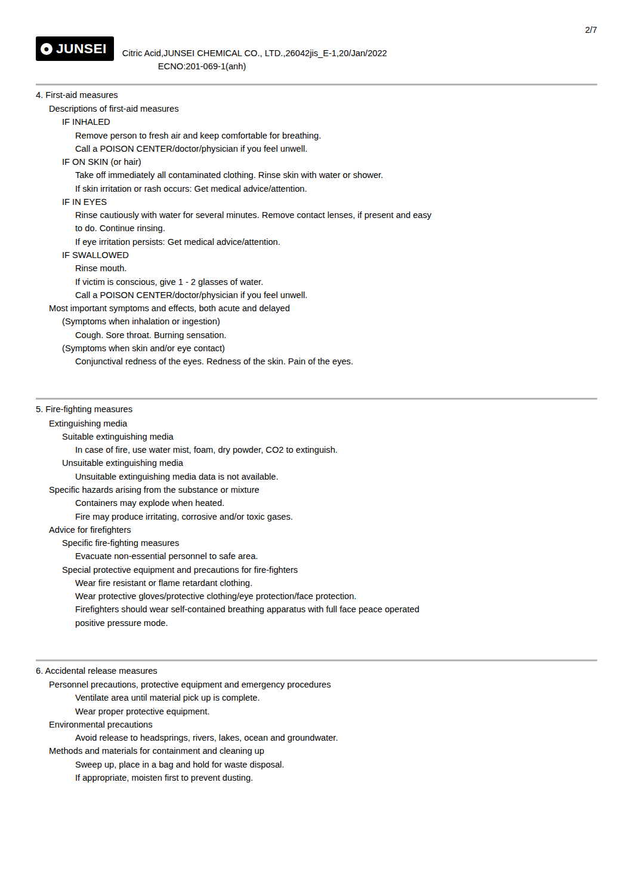2/7
●JUNSEI
Citric Acid,JUNSEI CHEMICAL CO., LTD.,26042jis_E-1,20/Jan/2022
ECNO:201-069-1(anh)
4. First-aid measures
Descriptions of first-aid measures
IF INHALED
Remove person to fresh air and keep comfortable for breathing.
Call a POISON CENTER/doctor/physician if you feel unwell.
IF ON SKIN (or hair)
Take off immediately all contaminated clothing. Rinse skin with water or shower.
If skin irritation or rash occurs: Get medical advice/attention.
IF IN EYES
Rinse cautiously with water for several minutes. Remove contact lenses, if present and easy
to do. Continue rinsing.
If eye irritation persists: Get medical advice/attention.
IF SWALLOWED
Rinse mouth.
If victim is conscious, give 1 - 2 glasses of water.
Call a POISON CENTER/doctor/physician if you feel unwell.
Most important symptoms and effects, both acute and delayed
(Symptoms when inhalation or ingestion)
Cough. Sore throat. Burning sensation.
(Symptoms when skin and/or eye contact)
Conjunctival redness of the eyes. Redness of the skin. Pain of the eyes.
5. Fire-fighting measures
Extinguishing media
Suitable extinguishing media
In case of fire, use water mist, foam, dry powder, CO2 to extinguish.
Unsuitable extinguishing media
Unsuitable extinguishing media data is not available.
Specific hazards arising from the substance or mixture
Containers may explode when heated.
Fire may produce irritating, corrosive and/or toxic gases.
Advice for firefighters
Specific fire-fighting measures
Evacuate non-essential personnel to safe area.
Special protective equipment and precautions for fire-fighters
Wear fire resistant or flame retardant clothing.
Wear protective gloves/protective clothing/eye protection/face protection.
Firefighters should wear self-contained breathing apparatus with full face peace operated
positive pressure mode.
6. Accidental release measures
Personnel precautions, protective equipment and emergency procedures
Ventilate area until material pick up is complete.
Wear proper protective equipment.
Environmental precautions
Avoid release to headsprings, rivers, lakes, ocean and groundwater.
Methods and materials for containment and cleaning up
Sweep up, place in a bag and hold for waste disposal.
If appropriate, moisten first to prevent dusting.